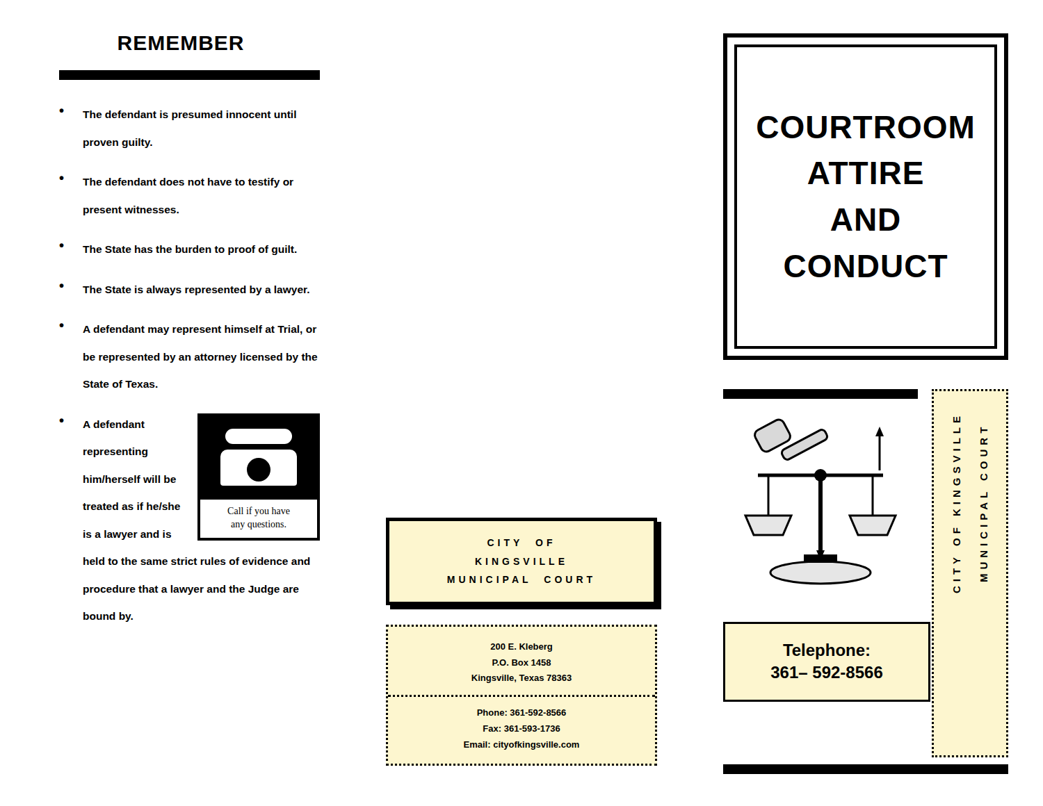REMEMBER
The defendant is presumed innocent until proven guilty.
The defendant does not have to testify or present witnesses.
The State has the burden to proof of guilt.
The State is always represented by a lawyer.
A defendant may represent himself at Trial, or be represented by an attorney licensed by the State of Texas.
Call if you have
any questions.
A defendant representing him/herself will be treated as if he/she is a lawyer and is held to the same strict rules of evidence and procedure that a lawyer and the Judge are bound by.
CITY OF
KINGSVILLE
MUNICIPAL COURT
200 E. Kleberg
P.O. Box 1458
Kingsville, Texas 78363
Phone: 361-592-8566
Fax: 361-593-1736
Email: cityofkingsville.com
COURTROOM
ATTIRE
AND
CONDUCT
Telephone:
361– 592-8566
CITY OF KINGSVILLE
MUNICIPAL COURT